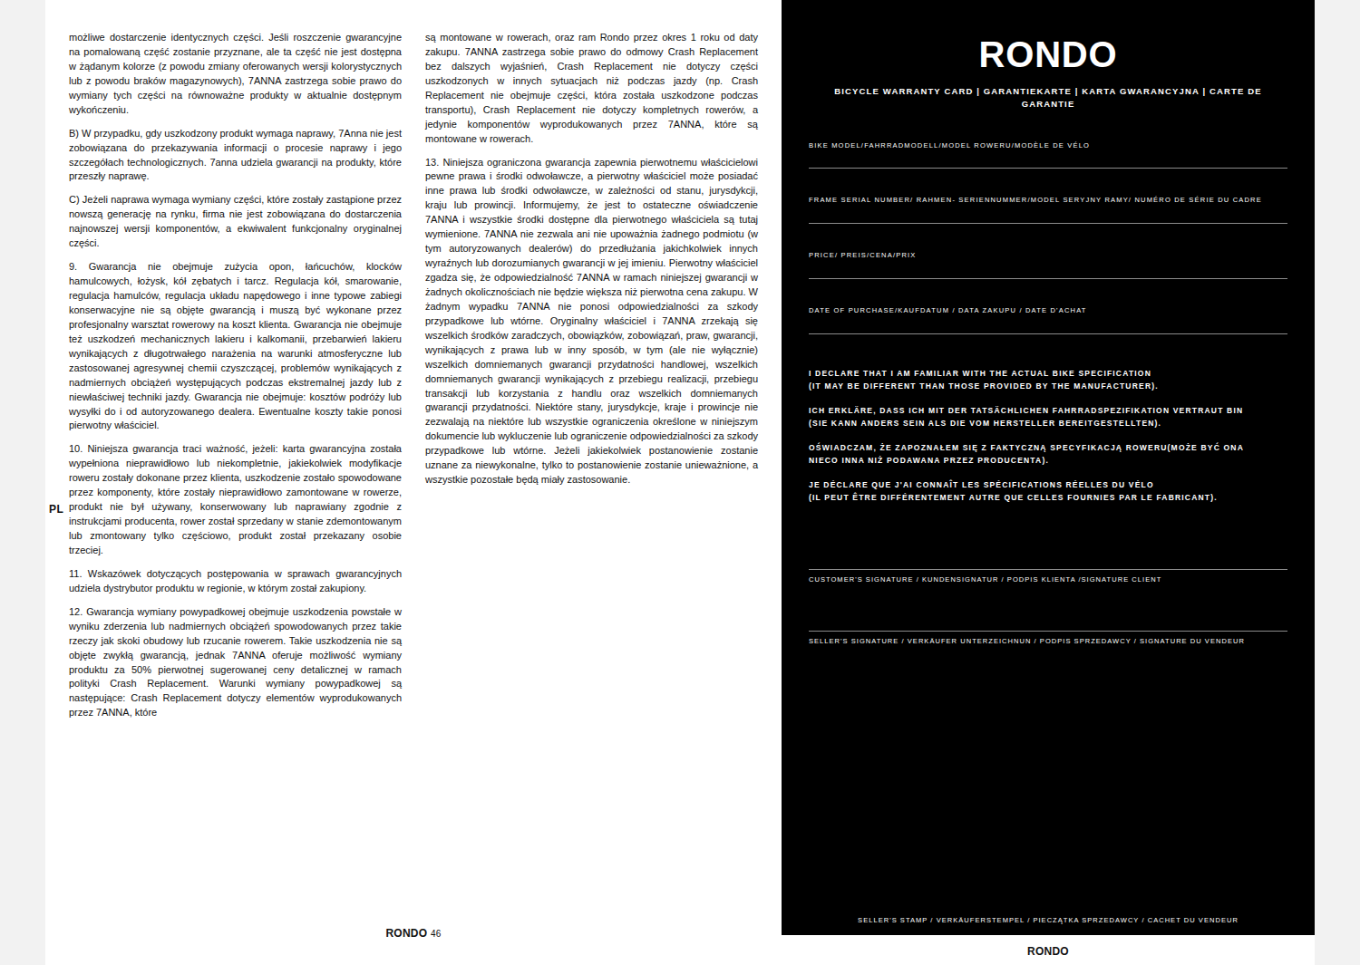PL
możliwe dostarczenie identycznych części. Jeśli roszczenie gwarancyjne na pomalowaną część zostanie przyznane, ale ta część nie jest dostępna w żądanym kolorze (z powodu zmiany oferowanych wersji kolorystycznych lub z powodu braków magazynowych), 7ANNA zastrzega sobie prawo do wymiany tych części na równoważne produkty w aktualnie dostępnym wykończeniu.
B) W przypadku, gdy uszkodzony produkt wymaga naprawy, 7Anna nie jest zobowiązana do przekazywania informacji o procesie naprawy i jego szczegółach technologicznych. 7anna udziela gwarancji na produkty, które przeszły naprawę.
C) Jeżeli naprawa wymaga wymiany części, które zostały zastąpione przez nowszą generację na rynku, firma nie jest zobowiązana do dostarczenia najnowszej wersji komponentów, a ekwiwalent funkcjonalny oryginalnej części.
9. Gwarancja nie obejmuje zużycia opon, łańcuchów, klocków hamulcowych, łożysk, kół zębatych i tarcz. Regulacja kół, smarowanie, regulacja hamulców, regulacja układu napędowego i inne typowe zabiegi konserwacyjne nie są objęte gwarancją i muszą być wykonane przez profesjonalny warsztat rowerowy na koszt klienta. Gwarancja nie obejmuje też uszkodzeń mechanicznych lakieru i kalkomanii, przebarwień lakieru wynikających z długotrwałego narażenia na warunki atmosferyczne lub zastosowanej agresywnej chemii czyszczącej, problemów wynikających z nadmiernych obciążeń występujących podczas ekstremalnej jazdy lub z niewłaściwej techniki jazdy. Gwarancja nie obejmuje: kosztów podróży lub wysyłki do i od autoryzowanego dealera. Ewentualne koszty takie ponosi pierwotny właściciel.
10. Niniejsza gwarancja traci ważność, jeżeli: karta gwarancyjna została wypełniona nieprawidłowo lub niekompletnie, jakiekolwiek modyfikacje roweru zostały dokonane przez klienta, uszkodzenie zostało spowodowane przez komponenty, które zostały nieprawidłowo zamontowane w rowerze, produkt nie był używany, konserwowany lub naprawiany zgodnie z instrukcjami producenta, rower został sprzedany w stanie zdemontowanym lub zmontowany tylko częściowo, produkt został przekazany osobie trzeciej.
11. Wskazówek dotyczących postępowania w sprawach gwarancyjnych udziela dystrybutor produktu w regionie, w którym został zakupiony.
12. Gwarancja wymiany powypadkowej obejmuje uszkodzenia powstałe w wyniku zderzenia lub nadmiernych obciążeń spowodowanych przez takie rzeczy jak skoki obudowy lub rzucanie rowerem. Takie uszkodzenia nie są objęte zwykłą gwarancją, jednak 7ANNA oferuje możliwość wymiany produktu za 50% pierwotnej sugerowanej ceny detalicznej w ramach polityki Crash Replacement. Warunki wymiany powypadkowej są następujące: Crash Replacement dotyczy elementów wyprodukowanych przez 7ANNA, które
są montowane w rowerach, oraz ram Rondo przez okres 1 roku od daty zakupu. 7ANNA zastrzega sobie prawo do odmowy Crash Replacement bez dalszych wyjaśnień, Crash Replacement nie dotyczy części uszkodzonych w innych sytuacjach niż podczas jazdy (np. Crash Replacement nie obejmuje części, która została uszkodzone podczas transportu), Crash Replacement nie dotyczy kompletnych rowerów, a jedynie komponentów wyprodukowanych przez 7ANNA, które są montowane w rowerach.
13. Niniejsza ograniczona gwarancja zapewnia pierwotnemu właścicielowi pewne prawa i środki odwoławcze, a pierwotny właściciel może posiadać inne prawa lub środki odwoławcze, w zależności od stanu, jurysdykcji, kraju lub prowincji. Informujemy, że jest to ostateczne oświadczenie 7ANNA i wszystkie środki dostępne dla pierwotnego właściciela są tutaj wymienione. 7ANNA nie zezwala ani nie upoważnia żadnego podmiotu (w tym autoryzowanych dealerów) do przedłużania jakichkolwiek innych wyraźnych lub dorozumianych gwarancji w jej imieniu. Pierwotny właściciel zgadza się, że odpowiedzialność 7ANNA w ramach niniejszej gwarancji w żadnych okolicznościach nie będzie większa niż pierwotna cena zakupu. W żadnym wypadku 7ANNA nie ponosi odpowiedzialności za szkody przypadkowe lub wtórne. Oryginalny właściciel i 7ANNA zrzekają się wszelkich środków zaradczych, obowiązków, zobowiązań, praw, gwarancji, wynikających z prawa lub w inny sposób, w tym (ale nie wyłącznie) wszelkich domniemanych gwarancji przydatności handlowej, wszelkich domniemanych gwarancji wynikających z przebiegu realizacji, przebiegu transakcji lub korzystania z handlu oraz wszelkich domniemanych gwarancji przydatności. Niektóre stany, jurysdykcje, kraje i prowincje nie zezwalają na niektóre lub wszystkie ograniczenia określone w niniejszym dokumencie lub wykluczenie lub ograniczenie odpowiedzialności za szkody przypadkowe lub wtórne. Jeżeli jakiekolwiek postanowienie zostanie uznane za niewykonalne, tylko to postanowienie zostanie unieważnione, a wszystkie pozostałe będą miały zastosowanie.
RONDO 46
RONDO
BICYCLE WARRANTY CARD | GARANTIEKARTE | KARTA GWARANCYJNA | CARTE DE GARANTIE
BIKE MODEL/FAHRRADMODELL/MODEL ROWERU/MODÈLE DE VÉLO
FRAME SERIAL NUMBER/ RAHMEN- SERIENNUMMER/MODEL SERYJNY RAMY/ NUMÉRO DE SÉRIE DU CADRE
PRICE/ PREIS/CENA/PRIX
DATE OF PURCHASE/KAUFDATUM / DATA ZAKUPU / DATE D'ACHAT
I DECLARE THAT I AM FAMILIAR WITH THE ACTUAL BIKE SPECIFICATION
(IT MAY BE DIFFERENT THAN THOSE PROVIDED BY THE MANUFACTURER).
ICH ERKLÄRE, DASS ICH MIT DER TATSÄCHLICHEN FAHRRADSPEZIFIKATION VERTRAUT BIN
(SIE KANN ANDERS SEIN ALS DIE VOM HERSTELLER BEREITGESTELLTEN).
OŚWIADCZAM, ŻE ZAPOZNAŁEM SIĘ Z FAKTYCZNĄ SPECYFIKACJĄ ROWERU(MOŻE BYĆ ONA
NIECO INNA NIŻ PODAWANA PRZEZ PRODUCENTA).
JE DÉCLARE QUE J'AI CONNAÎT LES SPÉCIFICATIONS RÉELLES DU VÉLO
(IL PEUT ÊTRE DIFFÉRENTEMENT AUTRE QUE CELLES FOURNIES PAR LE FABRICANT).
CUSTOMER'S SIGNATURE / KUNDENSIGNATUR / PODPIS KLIENTA /SIGNATURE CLIENT
SELLER'S SIGNATURE / VERKÄUFER UNTERZEICHNUN / PODPIS SPRZEDAWCY / SIGNATURE DU VENDEUR
SELLER'S STAMP / VERKÄUFERSTEMPEL / PIECZĄTKA SPRZEDAWCY / CACHET DU VENDEUR
RONDO